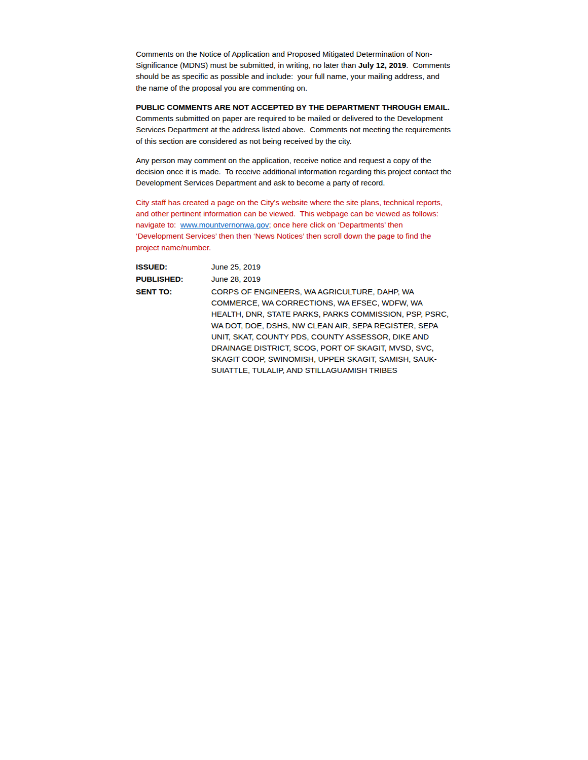Comments on the Notice of Application and Proposed Mitigated Determination of Non-Significance (MDNS) must be submitted, in writing, no later than July 12, 2019. Comments should be as specific as possible and include: your full name, your mailing address, and the name of the proposal you are commenting on.
PUBLIC COMMENTS ARE NOT ACCEPTED BY THE DEPARTMENT THROUGH EMAIL. Comments submitted on paper are required to be mailed or delivered to the Development Services Department at the address listed above. Comments not meeting the requirements of this section are considered as not being received by the city.
Any person may comment on the application, receive notice and request a copy of the decision once it is made. To receive additional information regarding this project contact the Development Services Department and ask to become a party of record.
City staff has created a page on the City’s website where the site plans, technical reports, and other pertinent information can be viewed. This webpage can be viewed as follows: navigate to: www.mountvernonwa.gov; once here click on ‘Departments’ then ‘Development Services’ then then ‘News Notices’ then scroll down the page to find the project name/number.
| ISSUED: | June 25, 2019 |
| PUBLISHED: | June 28, 2019 |
| SENT TO: | CORPS OF ENGINEERS, WA AGRICULTURE, DAHP, WA COMMERCE, WA CORRECTIONS, WA EFSEC, WDFW, WA HEALTH, DNR, STATE PARKS, PARKS COMMISSION, PSP, PSRC, WA DOT, DOE, DSHS, NW CLEAN AIR, SEPA REGISTER, SEPA UNIT, SKAT, COUNTY PDS, COUNTY ASSESSOR, DIKE AND DRAINAGE DISTRICT, SCOG, PORT OF SKAGIT, MVSD, SVC, SKAGIT COOP, SWINOMISH, UPPER SKAGIT, SAMISH, SAUK-SUIATTLE, TULALIP, AND STILLAGUAMISH TRIBES |